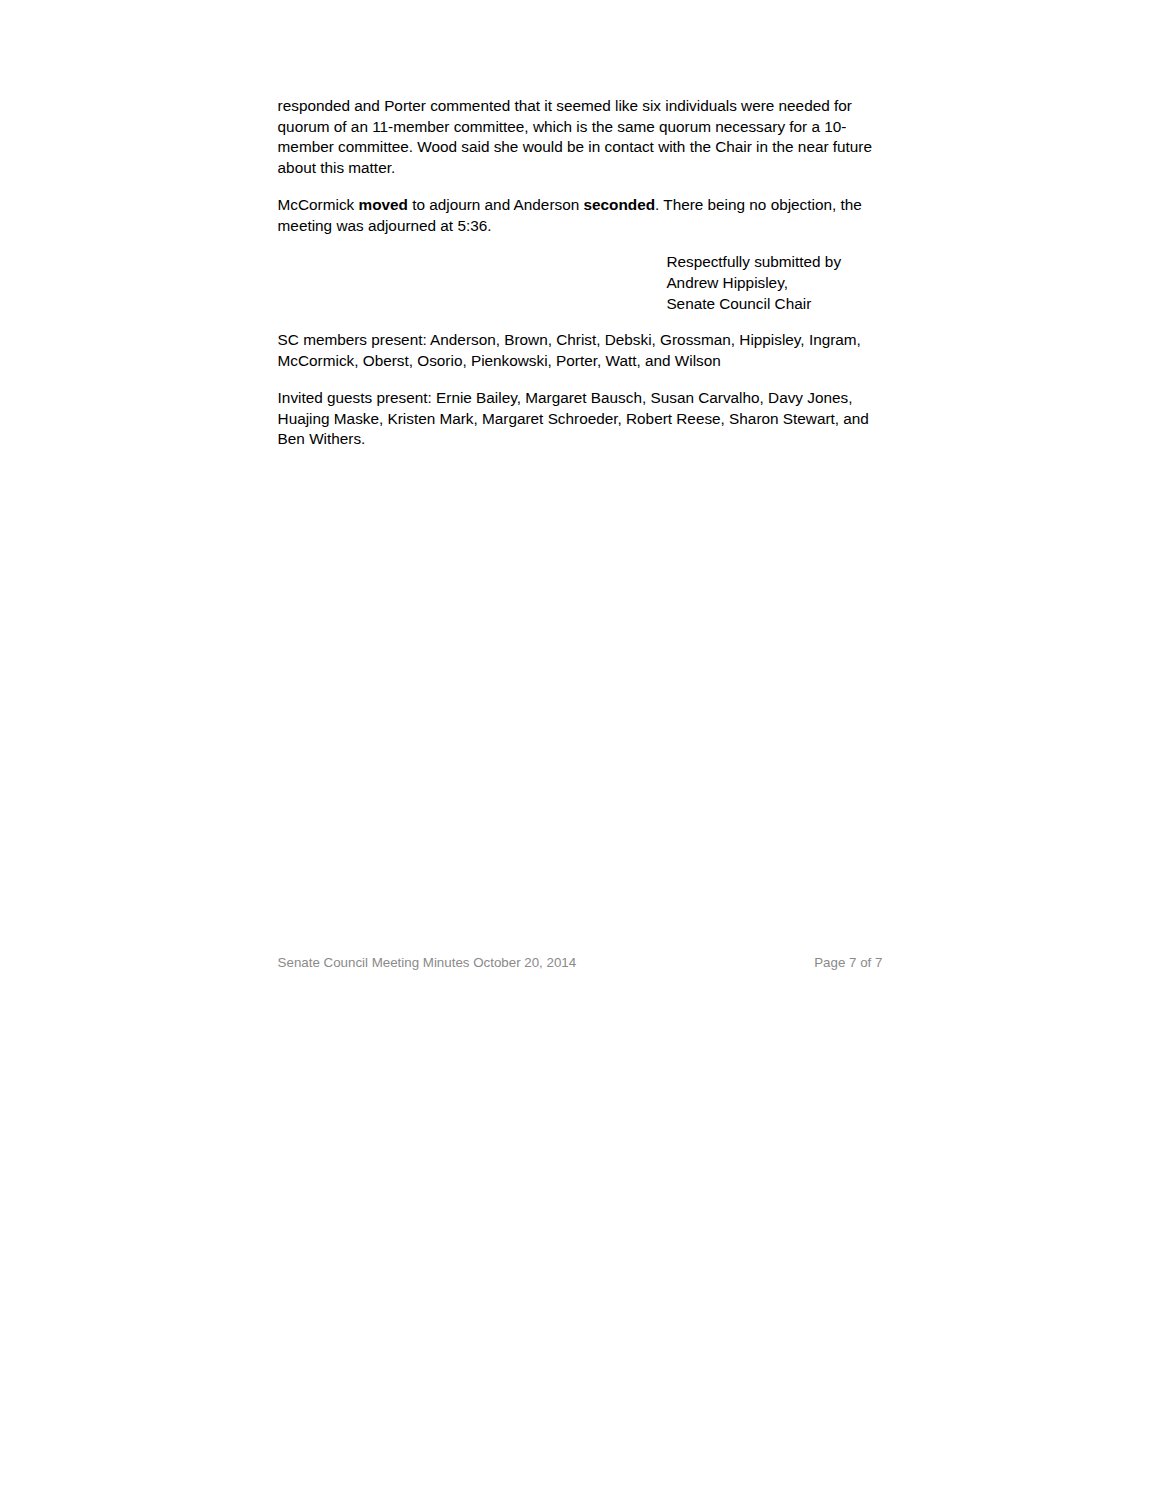responded and Porter commented that it seemed like six individuals were needed for quorum of an 11-member committee, which is the same quorum necessary for a 10-member committee. Wood said she would be in contact with the Chair in the near future about this matter.
McCormick moved to adjourn and Anderson seconded. There being no objection, the meeting was adjourned at 5:36.
Respectfully submitted by Andrew Hippisley,
Senate Council Chair
SC members present: Anderson, Brown, Christ, Debski, Grossman, Hippisley, Ingram, McCormick, Oberst, Osorio, Pienkowski, Porter, Watt, and Wilson
Invited guests present: Ernie Bailey, Margaret Bausch, Susan Carvalho, Davy Jones, Huajing Maske, Kristen Mark, Margaret Schroeder, Robert Reese, Sharon Stewart, and Ben Withers.
Senate Council Meeting Minutes October 20, 2014
Page 7 of 7